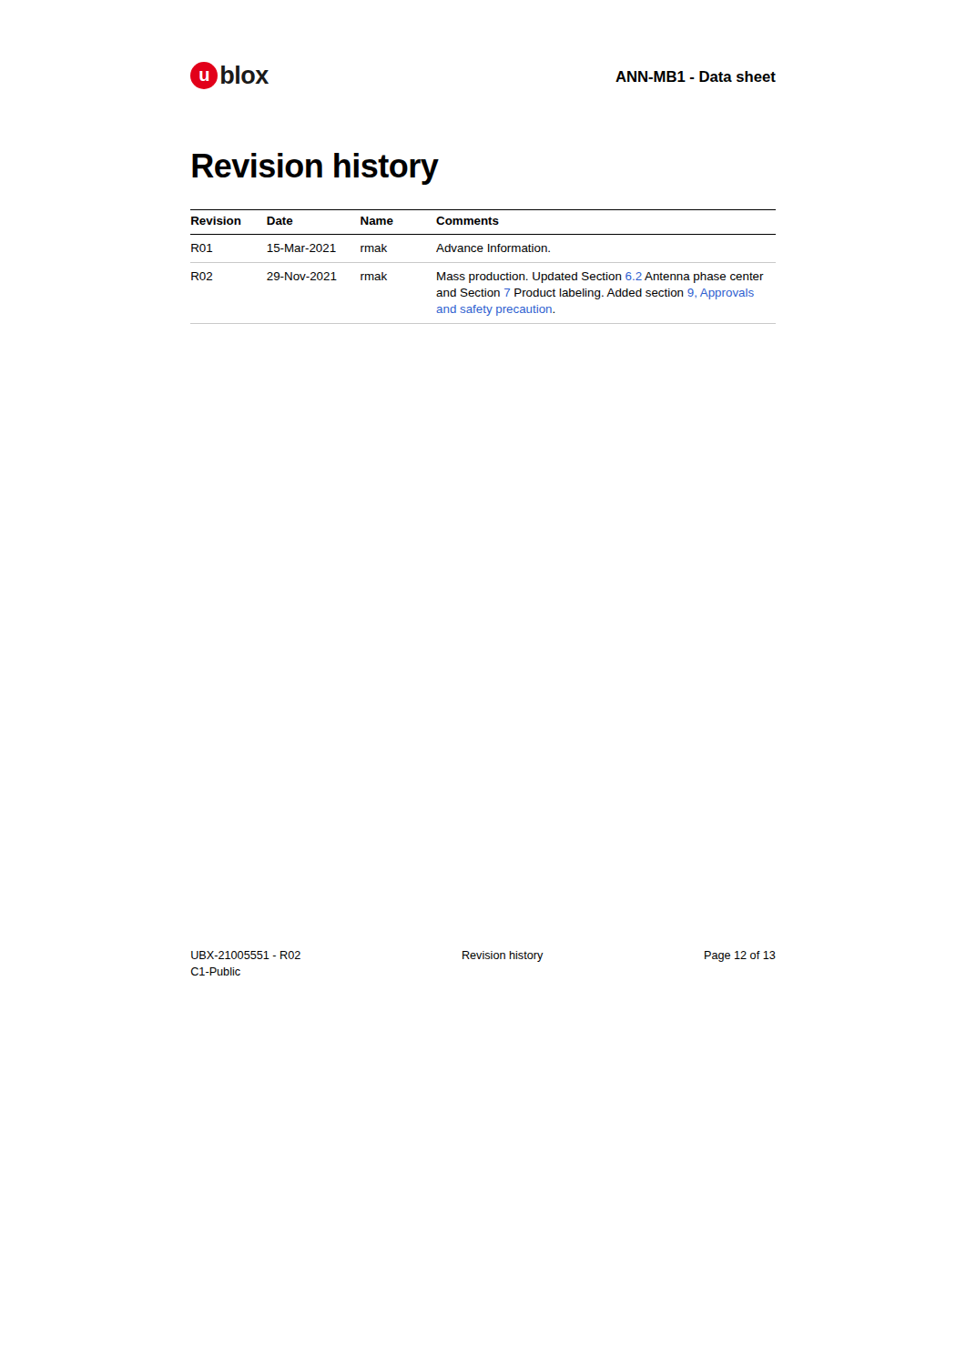ublox
ANN-MB1 - Data sheet
Revision history
| Revision | Date | Name | Comments |
| --- | --- | --- | --- |
| R01 | 15-Mar-2021 | rmak | Advance Information. |
| R02 | 29-Nov-2021 | rmak | Mass production. Updated Section 6.2 Antenna phase center and Section 7 Product labeling. Added section 9, Approvals and safety precaution . |
UBX-21005551 - R02
C1-Public
Revision history
Page 12 of 13